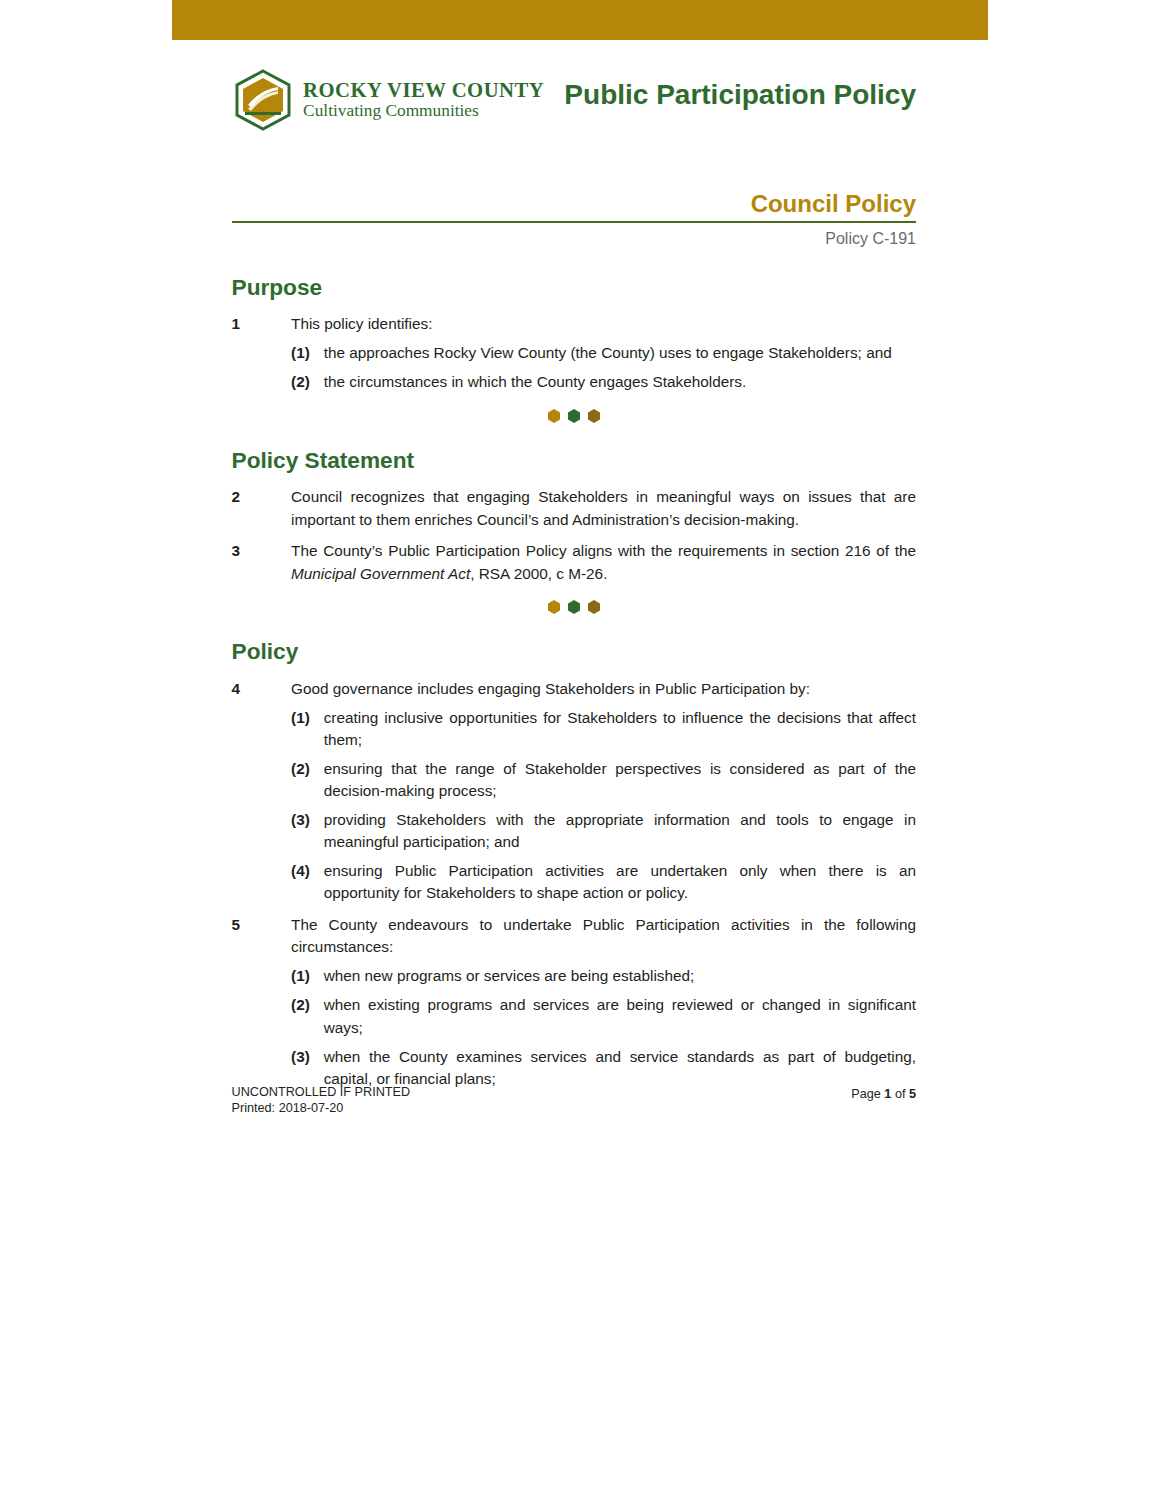ROCKY VIEW COUNTY
Cultivating Communities
Public Participation Policy
Council Policy
Policy C-191
Purpose
1
This policy identifies:
(1)
the approaches Rocky View County (the County) uses to engage Stakeholders; and
(2)
the circumstances in which the County engages Stakeholders.
Policy Statement
2
Council recognizes that engaging Stakeholders in meaningful ways on issues that are important to them enriches Council’s and Administration’s decision-making.
3
The County’s Public Participation Policy aligns with the requirements in section 216 of the Municipal Government Act, RSA 2000, c M-26.
Policy
4
Good governance includes engaging Stakeholders in Public Participation by:
(1)
creating inclusive opportunities for Stakeholders to influence the decisions that affect them;
(2)
ensuring that the range of Stakeholder perspectives is considered as part of the decision-making process;
(3)
providing Stakeholders with the appropriate information and tools to engage in meaningful participation; and
(4)
ensuring Public Participation activities are undertaken only when there is an opportunity for Stakeholders to shape action or policy.
5
The County endeavours to undertake Public Participation activities in the following circumstances:
(1)
when new programs or services are being established;
(2)
when existing programs and services are being reviewed or changed in significant ways;
(3)
when the County examines services and service standards as part of budgeting, capital, or financial plans;
UNCONTROLLED IF PRINTED
Printed: 2018-07-20
Page 1 of 5